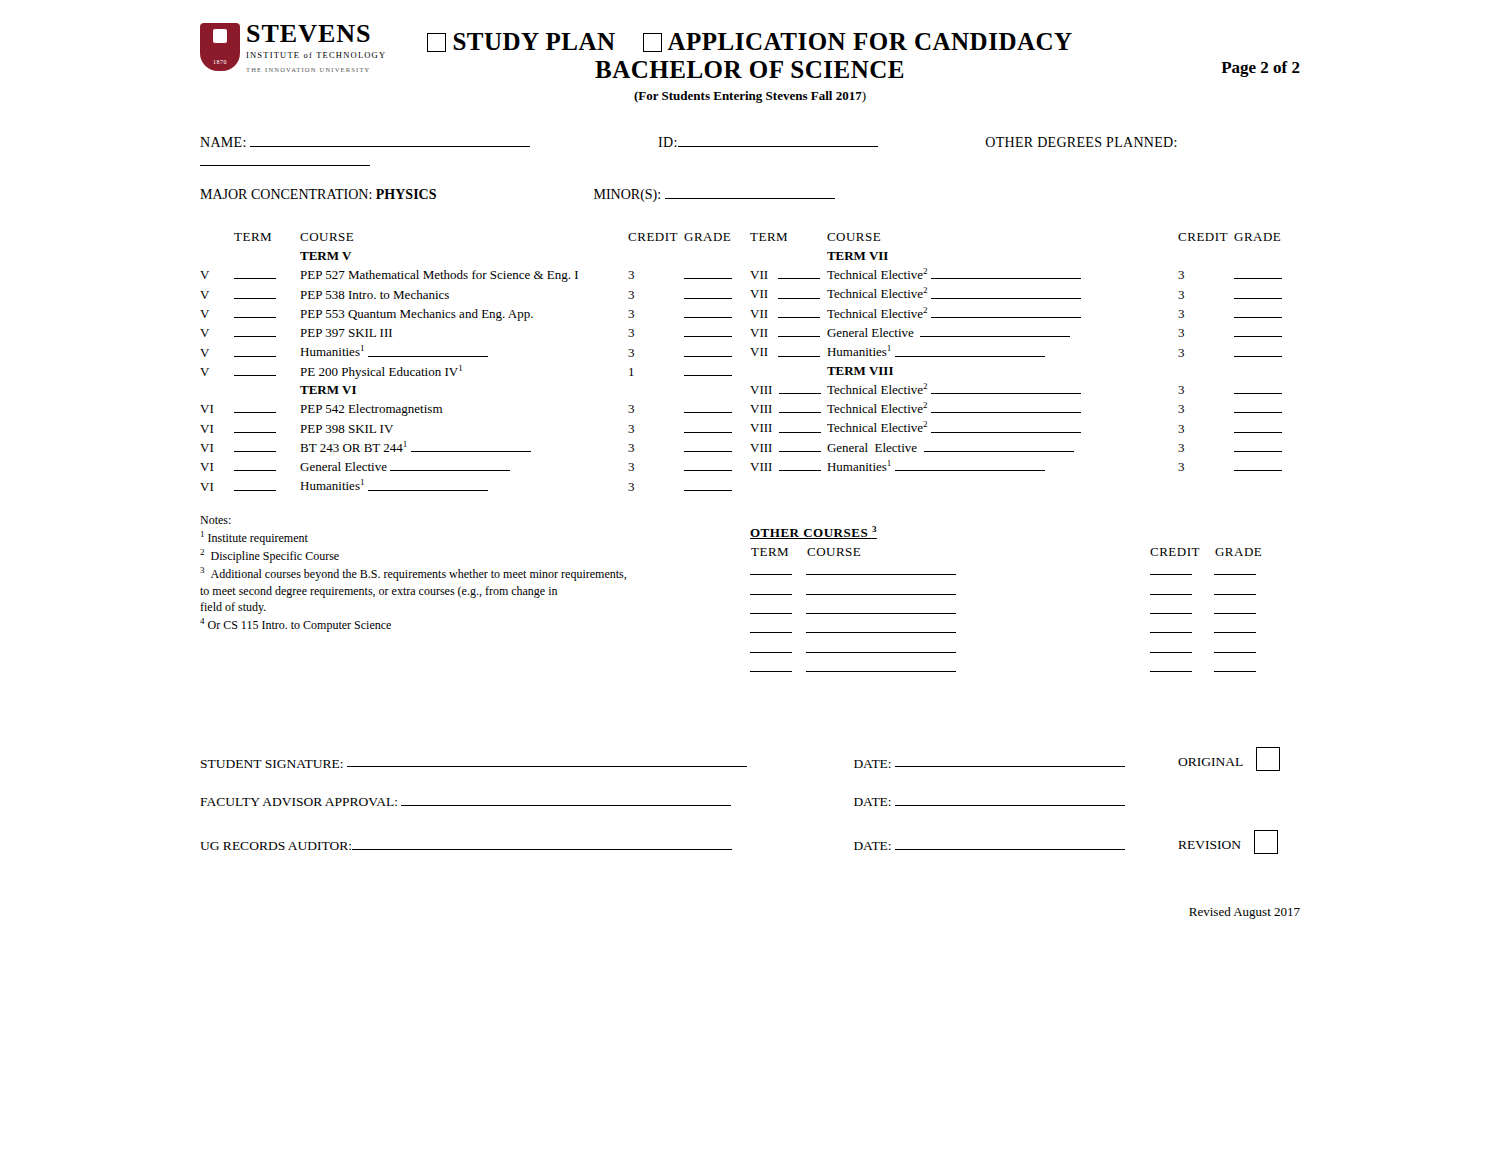STEVENS
INSTITUTE of TECHNOLOGY
THE INNOVATION UNIVERSITY
STUDY PLAN APPLICATION FOR CANDIDACY
BACHELOR OF SCIENCE
(For Students Entering Stevens Fall 2017)
Page 2 of 2
NAME: ID: OTHER DEGREES PLANNED:
MAJOR CONCENTRATION: PHYSICS MINOR(S):
| | TERM | COURSE | CREDIT | GRADE |
| --- | --- | --- | --- | --- |
| | | TERM V | | |
| V | | PEP 527 Mathematical Methods for Science & Eng. I | 3 | |
| V | | PEP 538 Intro. to Mechanics | 3 | |
| V | | PEP 553 Quantum Mechanics and Eng. App. | 3 | |
| V | | PEP 397 SKIL III | 3 | |
| V | | Humanities 1 | 3 | |
| V | | PE 200 Physical Education IV 1 | 1 | |
| | | TERM VI | | |
| VI | | PEP 542 Electromagnetism | 3 | |
| VI | | PEP 398 SKIL IV | 3 | |
| VI | | BT 243 OR BT 244 1 | 3 | |
| VI | | General Elective | 3 | |
| VI | | Humanities 1 | 3 | |
| TERM | COURSE | CREDIT | GRADE |
| --- | --- | --- | --- |
| | TERM VII | | |
| VII | Technical Elective 2 | 3 | |
| VII | Technical Elective 2 | 3 | |
| VII | Technical Elective 2 | 3 | |
| VII | General Elective | 3 | |
| VII | Humanities 1 | 3 | |
| | TERM VIII | | |
| VIII | Technical Elective 2 | 3 | |
| VIII | Technical Elective 2 | 3 | |
| VIII | Technical Elective 2 | 3 | |
| VIII | General Elective | 3 | |
| VIII | Humanities 1 | 3 | |
Notes:
1 Institute requirement
2 Discipline Specific Course
3 Additional courses beyond the B.S. requirements whether to meet minor requirements,
to meet second degree requirements, or extra courses (e.g., from change in
field of study.
4 Or CS 115 Intro. to Computer Science
OTHER COURSES 3
| TERM | COURSE | CREDIT | GRADE |
| --- | --- | --- | --- |
| STUDENT SIGNATURE: | DATE: | ORIGINAL |
| FACULTY ADVISOR APPROVAL: | DATE: | |
| UG RECORDS AUDITOR: | DATE: | REVISION |
Revised August 2017